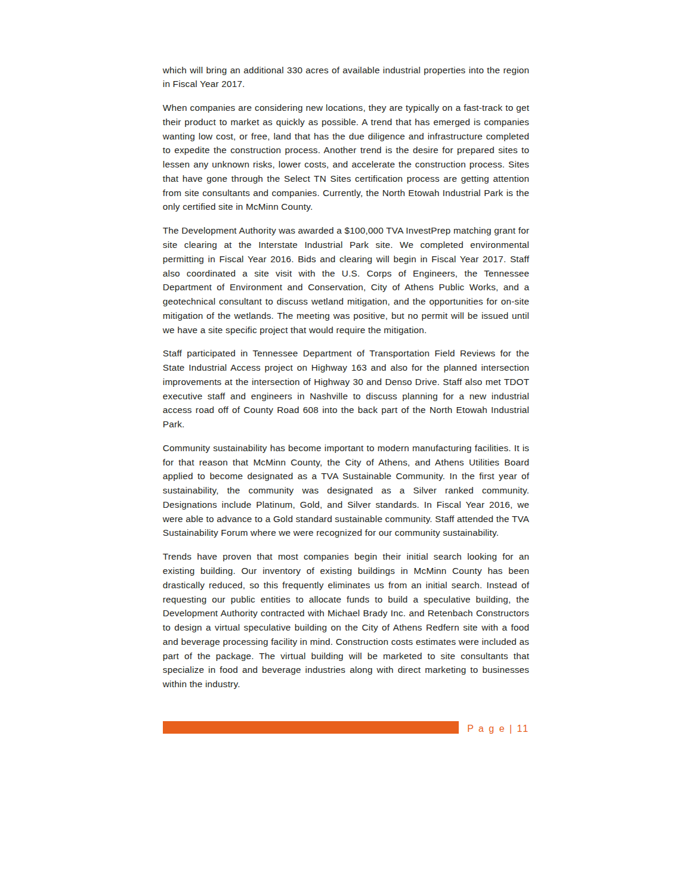which will bring an additional 330 acres of available industrial properties into the region in Fiscal Year 2017.
When companies are considering new locations, they are typically on a fast-track to get their product to market as quickly as possible. A trend that has emerged is companies wanting low cost, or free, land that has the due diligence and infrastructure completed to expedite the construction process. Another trend is the desire for prepared sites to lessen any unknown risks, lower costs, and accelerate the construction process. Sites that have gone through the Select TN Sites certification process are getting attention from site consultants and companies. Currently, the North Etowah Industrial Park is the only certified site in McMinn County.
The Development Authority was awarded a $100,000 TVA InvestPrep matching grant for site clearing at the Interstate Industrial Park site. We completed environmental permitting in Fiscal Year 2016. Bids and clearing will begin in Fiscal Year 2017. Staff also coordinated a site visit with the U.S. Corps of Engineers, the Tennessee Department of Environment and Conservation, City of Athens Public Works, and a geotechnical consultant to discuss wetland mitigation, and the opportunities for on-site mitigation of the wetlands. The meeting was positive, but no permit will be issued until we have a site specific project that would require the mitigation.
Staff participated in Tennessee Department of Transportation Field Reviews for the State Industrial Access project on Highway 163 and also for the planned intersection improvements at the intersection of Highway 30 and Denso Drive. Staff also met TDOT executive staff and engineers in Nashville to discuss planning for a new industrial access road off of County Road 608 into the back part of the North Etowah Industrial Park.
Community sustainability has become important to modern manufacturing facilities. It is for that reason that McMinn County, the City of Athens, and Athens Utilities Board applied to become designated as a TVA Sustainable Community. In the first year of sustainability, the community was designated as a Silver ranked community. Designations include Platinum, Gold, and Silver standards. In Fiscal Year 2016, we were able to advance to a Gold standard sustainable community. Staff attended the TVA Sustainability Forum where we were recognized for our community sustainability.
Trends have proven that most companies begin their initial search looking for an existing building. Our inventory of existing buildings in McMinn County has been drastically reduced, so this frequently eliminates us from an initial search. Instead of requesting our public entities to allocate funds to build a speculative building, the Development Authority contracted with Michael Brady Inc. and Retenbach Constructors to design a virtual speculative building on the City of Athens Redfern site with a food and beverage processing facility in mind. Construction costs estimates were included as part of the package. The virtual building will be marketed to site consultants that specialize in food and beverage industries along with direct marketing to businesses within the industry.
P a g e | 11